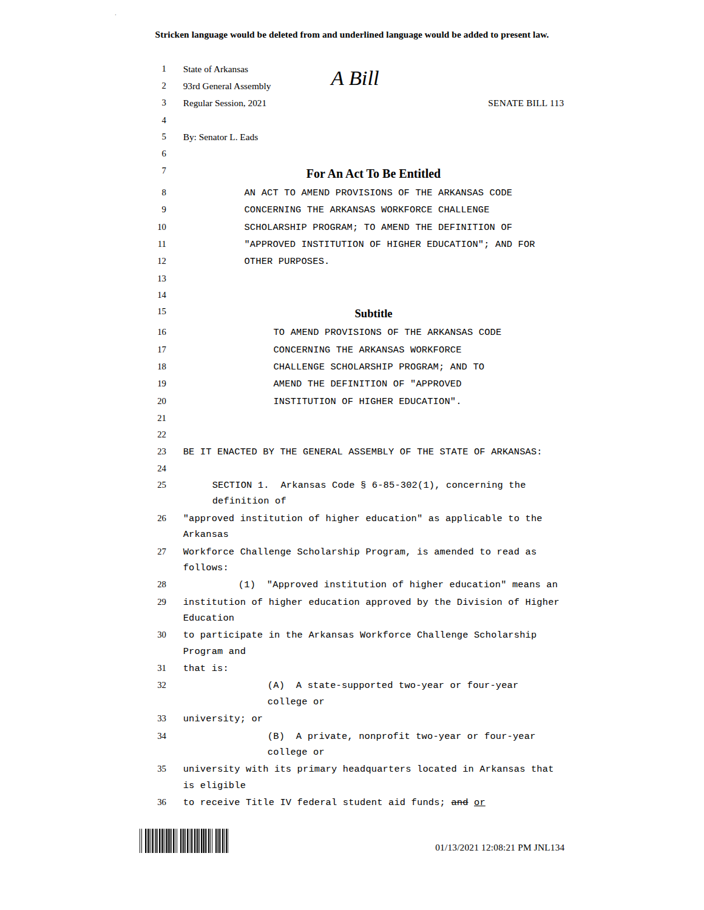.
Stricken language would be deleted from and underlined language would be added to present law.
| 1 | State of Arkansas |
| 2 | 93rd General Assembly A Bill |
| 3 | SENATE BILL 113 Regular Session, 2021 |
| 4 | |
| 5 | By: Senator L. Eads |
| 6 | |
| 7 | For An Act To Be Entitled |
| 8 | AN ACT TO AMEND PROVISIONS OF THE ARKANSAS CODE |
| 9 | CONCERNING THE ARKANSAS WORKFORCE CHALLENGE |
| 10 | SCHOLARSHIP PROGRAM; TO AMEND THE DEFINITION OF |
| 11 | "APPROVED INSTITUTION OF HIGHER EDUCATION"; AND FOR |
| 12 | OTHER PURPOSES. |
| 13 | |
| 14 | |
| 15 | Subtitle |
| 16 | TO AMEND PROVISIONS OF THE ARKANSAS CODE |
| 17 | CONCERNING THE ARKANSAS WORKFORCE |
| 18 | CHALLENGE SCHOLARSHIP PROGRAM; AND TO |
| 19 | AMEND THE DEFINITION OF "APPROVED |
| 20 | INSTITUTION OF HIGHER EDUCATION". |
| 21 | |
| 22 | |
| 23 | BE IT ENACTED BY THE GENERAL ASSEMBLY OF THE STATE OF ARKANSAS: |
| 24 | |
| 25 | SECTION 1. Arkansas Code § 6-85-302(1), concerning the definition of |
| 26 | "approved institution of higher education" as applicable to the Arkansas |
| 27 | Workforce Challenge Scholarship Program, is amended to read as follows: |
| 28 | (1) "Approved institution of higher education" means an |
| 29 | institution of higher education approved by the Division of Higher Education |
| 30 | to participate in the Arkansas Workforce Challenge Scholarship Program and |
| 31 | that is: |
| 32 | (A) A state-supported two-year or four-year college or |
| 33 | university; or |
| 34 | (B) A private, nonprofit two-year or four-year college or |
| 35 | university with its primary headquarters located in Arkansas that is eligible |
| 36 | to receive Title IV federal student aid funds; and or |
01/13/2021 12:08:21 PM JNL134